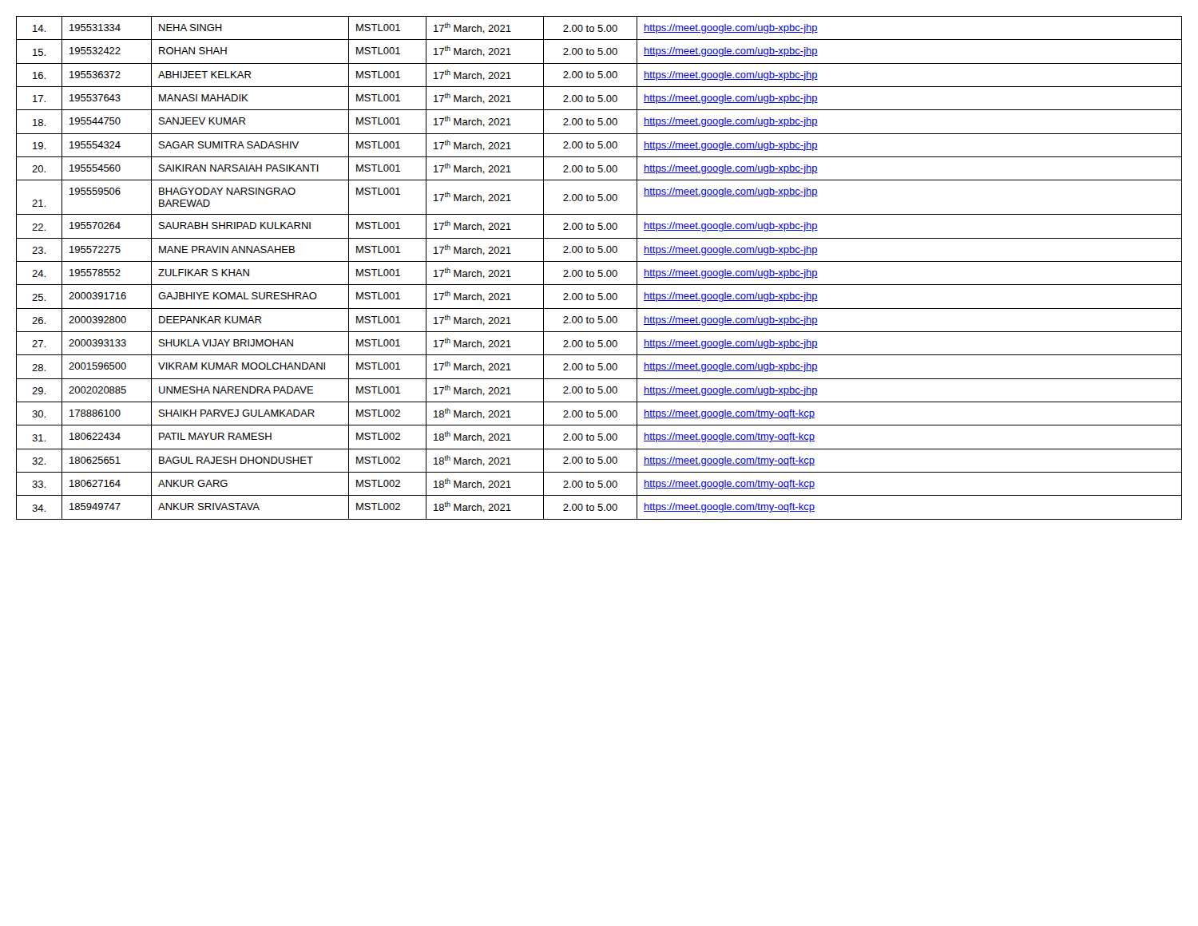| 14. | 195531334 | NEHA SINGH | MSTL001 | 17 th March, 2021 | 2.00 to 5.00 | https://meet.google.com/ugb-xpbc-jhp |
| 15. | 195532422 | ROHAN SHAH | MSTL001 | 17 th March, 2021 | 2.00 to 5.00 | https://meet.google.com/ugb-xpbc-jhp |
| 16. | 195536372 | ABHIJEET KELKAR | MSTL001 | 17 th March, 2021 | 2.00 to 5.00 | https://meet.google.com/ugb-xpbc-jhp |
| 17. | 195537643 | MANASI MAHADIK | MSTL001 | 17 th March, 2021 | 2.00 to 5.00 | https://meet.google.com/ugb-xpbc-jhp |
| 18. | 195544750 | SANJEEV KUMAR | MSTL001 | 17 th March, 2021 | 2.00 to 5.00 | https://meet.google.com/ugb-xpbc-jhp |
| 19. | 195554324 | SAGAR SUMITRA SADASHIV | MSTL001 | 17 th March, 2021 | 2.00 to 5.00 | https://meet.google.com/ugb-xpbc-jhp |
| 20. | 195554560 | SAIKIRAN NARSAIAH PASIKANTI | MSTL001 | 17 th March, 2021 | 2.00 to 5.00 | https://meet.google.com/ugb-xpbc-jhp |
| 21. | 195559506 | BHAGYODAY NARSINGRAO BAREWAD | MSTL001 | 17 th March, 2021 | 2.00 to 5.00 | https://meet.google.com/ugb-xpbc-jhp |
| 22. | 195570264 | SAURABH SHRIPAD KULKARNI | MSTL001 | 17 th March, 2021 | 2.00 to 5.00 | https://meet.google.com/ugb-xpbc-jhp |
| 23. | 195572275 | MANE PRAVIN ANNASAHEB | MSTL001 | 17 th March, 2021 | 2.00 to 5.00 | https://meet.google.com/ugb-xpbc-jhp |
| 24. | 195578552 | ZULFIKAR S KHAN | MSTL001 | 17 th March, 2021 | 2.00 to 5.00 | https://meet.google.com/ugb-xpbc-jhp |
| 25. | 2000391716 | GAJBHIYE KOMAL SURESHRAO | MSTL001 | 17 th March, 2021 | 2.00 to 5.00 | https://meet.google.com/ugb-xpbc-jhp |
| 26. | 2000392800 | DEEPANKAR KUMAR | MSTL001 | 17 th March, 2021 | 2.00 to 5.00 | https://meet.google.com/ugb-xpbc-jhp |
| 27. | 2000393133 | SHUKLA VIJAY BRIJMOHAN | MSTL001 | 17 th March, 2021 | 2.00 to 5.00 | https://meet.google.com/ugb-xpbc-jhp |
| 28. | 2001596500 | VIKRAM KUMAR MOOLCHANDANI | MSTL001 | 17 th March, 2021 | 2.00 to 5.00 | https://meet.google.com/ugb-xpbc-jhp |
| 29. | 2002020885 | UNMESHA NARENDRA PADAVE | MSTL001 | 17 th March, 2021 | 2.00 to 5.00 | https://meet.google.com/ugb-xpbc-jhp |
| 30. | 178886100 | SHAIKH PARVEJ GULAMKADAR | MSTL002 | 18 th March, 2021 | 2.00 to 5.00 | https://meet.google.com/tmy-oqft-kcp |
| 31. | 180622434 | PATIL MAYUR RAMESH | MSTL002 | 18 th March, 2021 | 2.00 to 5.00 | https://meet.google.com/tmy-oqft-kcp |
| 32. | 180625651 | BAGUL RAJESH DHONDUSHET | MSTL002 | 18 th March, 2021 | 2.00 to 5.00 | https://meet.google.com/tmy-oqft-kcp |
| 33. | 180627164 | ANKUR GARG | MSTL002 | 18 th March, 2021 | 2.00 to 5.00 | https://meet.google.com/tmy-oqft-kcp |
| 34. | 185949747 | ANKUR SRIVASTAVA | MSTL002 | 18 th March, 2021 | 2.00 to 5.00 | https://meet.google.com/tmy-oqft-kcp |